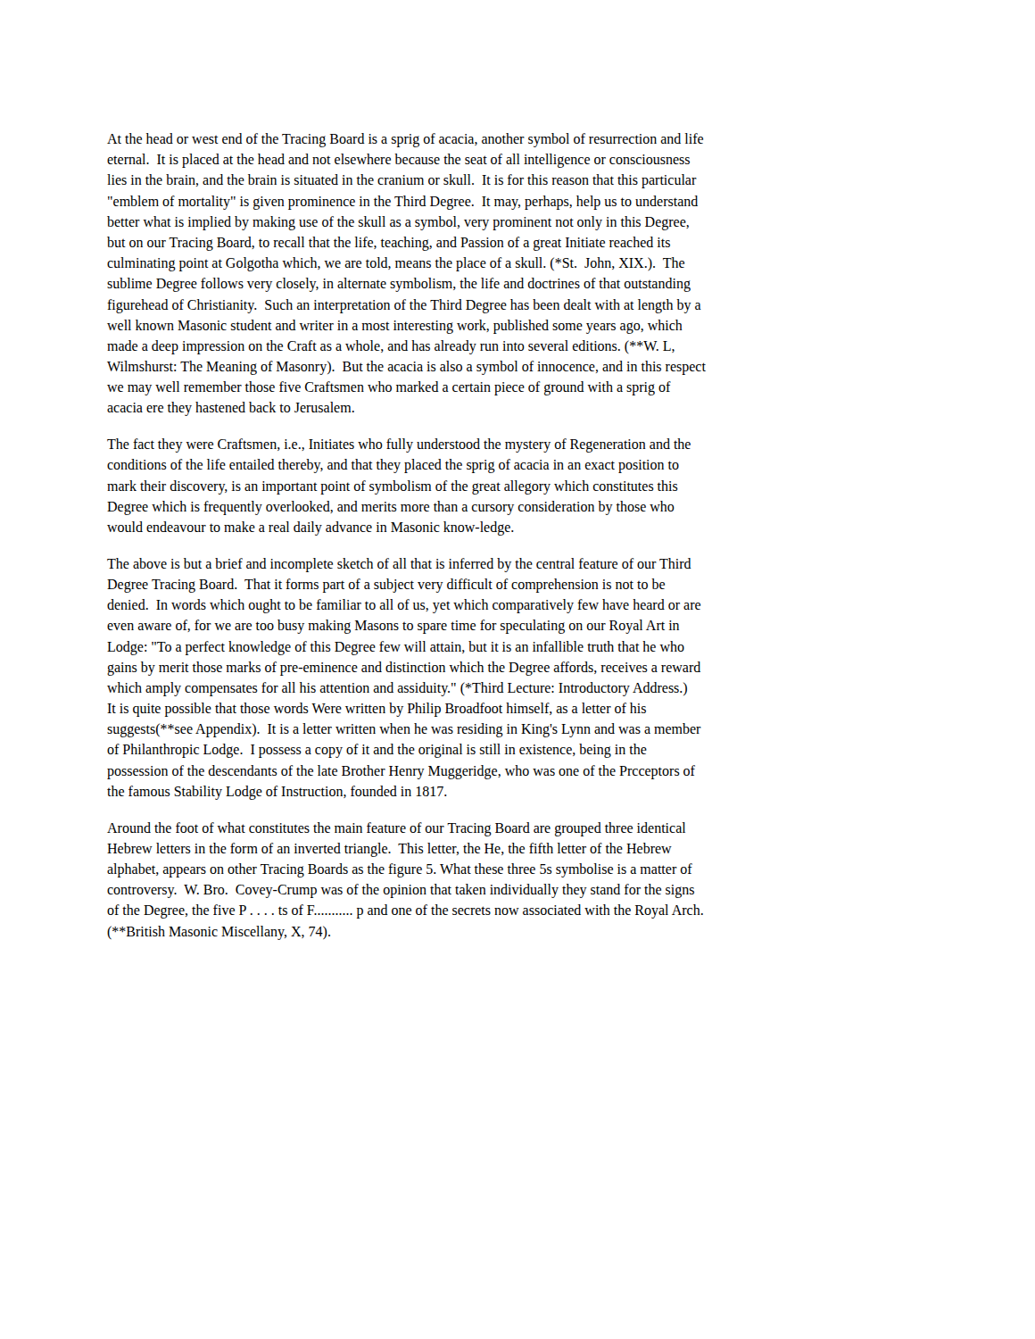At the head or west end of the Tracing Board is a sprig of acacia, another symbol of resurrection and life eternal. It is placed at the head and not elsewhere because the seat of all intelligence or consciousness lies in the brain, and the brain is situated in the cranium or skull. It is for this reason that this particular "emblem of mortality" is given prominence in the Third Degree. It may, perhaps, help us to understand better what is implied by making use of the skull as a symbol, very prominent not only in this Degree, but on our Tracing Board, to recall that the life, teaching, and Passion of a great Initiate reached its culminating point at Golgotha which, we are told, means the place of a skull. (*St. John, XIX.). The sublime Degree follows very closely, in alternate symbolism, the life and doctrines of that outstanding figurehead of Christianity. Such an interpretation of the Third Degree has been dealt with at length by a well known Masonic student and writer in a most interesting work, published some years ago, which made a deep impression on the Craft as a whole, and has already run into several editions. (**W. L, Wilmshurst: The Meaning of Masonry). But the acacia is also a symbol of innocence, and in this respect we may well remember those five Craftsmen who marked a certain piece of ground with a sprig of acacia ere they hastened back to Jerusalem.
The fact they were Craftsmen, i.e., Initiates who fully understood the mystery of Regeneration and the conditions of the life entailed thereby, and that they placed the sprig of acacia in an exact position to mark their discovery, is an important point of symbolism of the great allegory which constitutes this Degree which is frequently overlooked, and merits more than a cursory consideration by those who would endeavour to make a real daily advance in Masonic know-ledge.
The above is but a brief and incomplete sketch of all that is inferred by the central feature of our Third Degree Tracing Board. That it forms part of a subject very difficult of comprehension is not to be denied. In words which ought to be familiar to all of us, yet which comparatively few have heard or are even aware of, for we are too busy making Masons to spare time for speculating on our Royal Art in Lodge: "To a perfect knowledge of this Degree few will attain, but it is an infallible truth that he who gains by merit those marks of pre-eminence and distinction which the Degree affords, receives a reward which amply compensates for all his attention and assiduity." (*Third Lecture: Introductory Address.)
It is quite possible that those words Were written by Philip Broadfoot himself, as a letter of his suggests(**see Appendix). It is a letter written when he was residing in King's Lynn and was a member of Philanthropic Lodge. I possess a copy of it and the original is still in existence, being in the possession of the descendants of the late Brother Henry Muggeridge, who was one of the Prcceptors of the famous Stability Lodge of Instruction, founded in 1817.
Around the foot of what constitutes the main feature of our Tracing Board are grouped three identical Hebrew letters in the form of an inverted triangle. This letter, the He, the fifth letter of the Hebrew alphabet, appears on other Tracing Boards as the figure 5. What these three 5s symbolise is a matter of controversy. W. Bro. Covey-Crump was of the opinion that taken individually they stand for the signs of the Degree, the five P . . . . ts of F........... p and one of the secrets now associated with the Royal Arch.(**British Masonic Miscellany, X, 74).